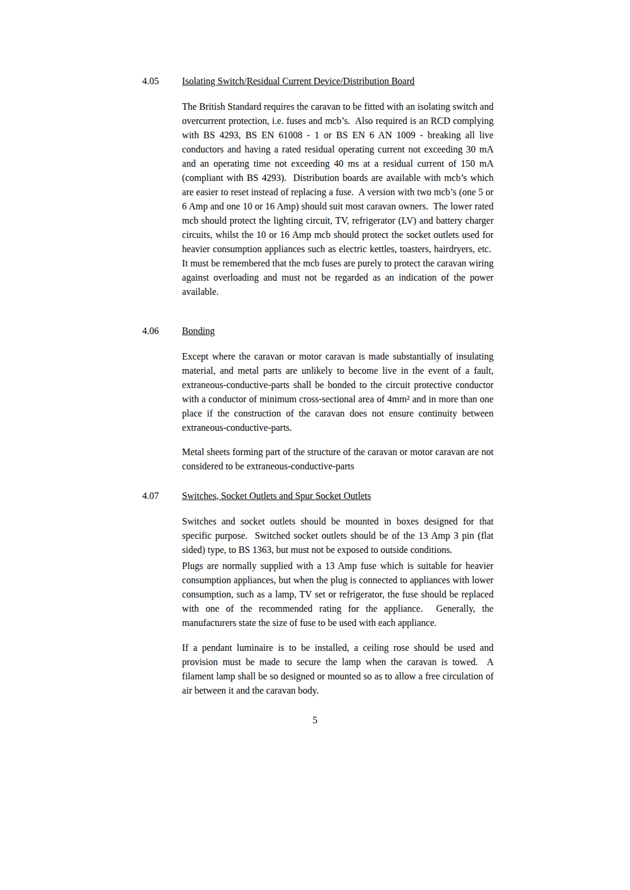4.05
Isolating Switch/Residual Current Device/Distribution Board
The British Standard requires the caravan to be fitted with an isolating switch and overcurrent protection, i.e. fuses and mcb’s. Also required is an RCD complying with BS 4293, BS EN 61008 - 1 or BS EN 6 AN 1009 - breaking all live conductors and having a rated residual operating current not exceeding 30 mA and an operating time not exceeding 40 ms at a residual current of 150 mA (compliant with BS 4293). Distribution boards are available with mcb’s which are easier to reset instead of replacing a fuse. A version with two mcb’s (one 5 or 6 Amp and one 10 or 16 Amp) should suit most caravan owners. The lower rated mcb should protect the lighting circuit, TV, refrigerator (LV) and battery charger circuits, whilst the 10 or 16 Amp mcb should protect the socket outlets used for heavier consumption appliances such as electric kettles, toasters, hairdryers, etc. It must be remembered that the mcb fuses are purely to protect the caravan wiring against overloading and must not be regarded as an indication of the power available.
4.06
Bonding
Except where the caravan or motor caravan is made substantially of insulating material, and metal parts are unlikely to become live in the event of a fault, extraneous-conductive-parts shall be bonded to the circuit protective conductor with a conductor of minimum cross-sectional area of 4mm² and in more than one place if the construction of the caravan does not ensure continuity between extraneous-conductive-parts.
Metal sheets forming part of the structure of the caravan or motor caravan are not considered to be extraneous-conductive-parts
4.07
Switches, Socket Outlets and Spur Socket Outlets
Switches and socket outlets should be mounted in boxes designed for that specific purpose. Switched socket outlets should be of the 13 Amp 3 pin (flat sided) type, to BS 1363, but must not be exposed to outside conditions.
Plugs are normally supplied with a 13 Amp fuse which is suitable for heavier consumption appliances, but when the plug is connected to appliances with lower consumption, such as a lamp, TV set or refrigerator, the fuse should be replaced with one of the recommended rating for the appliance. Generally, the manufacturers state the size of fuse to be used with each appliance.
If a pendant luminaire is to be installed, a ceiling rose should be used and provision must be made to secure the lamp when the caravan is towed. A filament lamp shall be so designed or mounted so as to allow a free circulation of air between it and the caravan body.
5